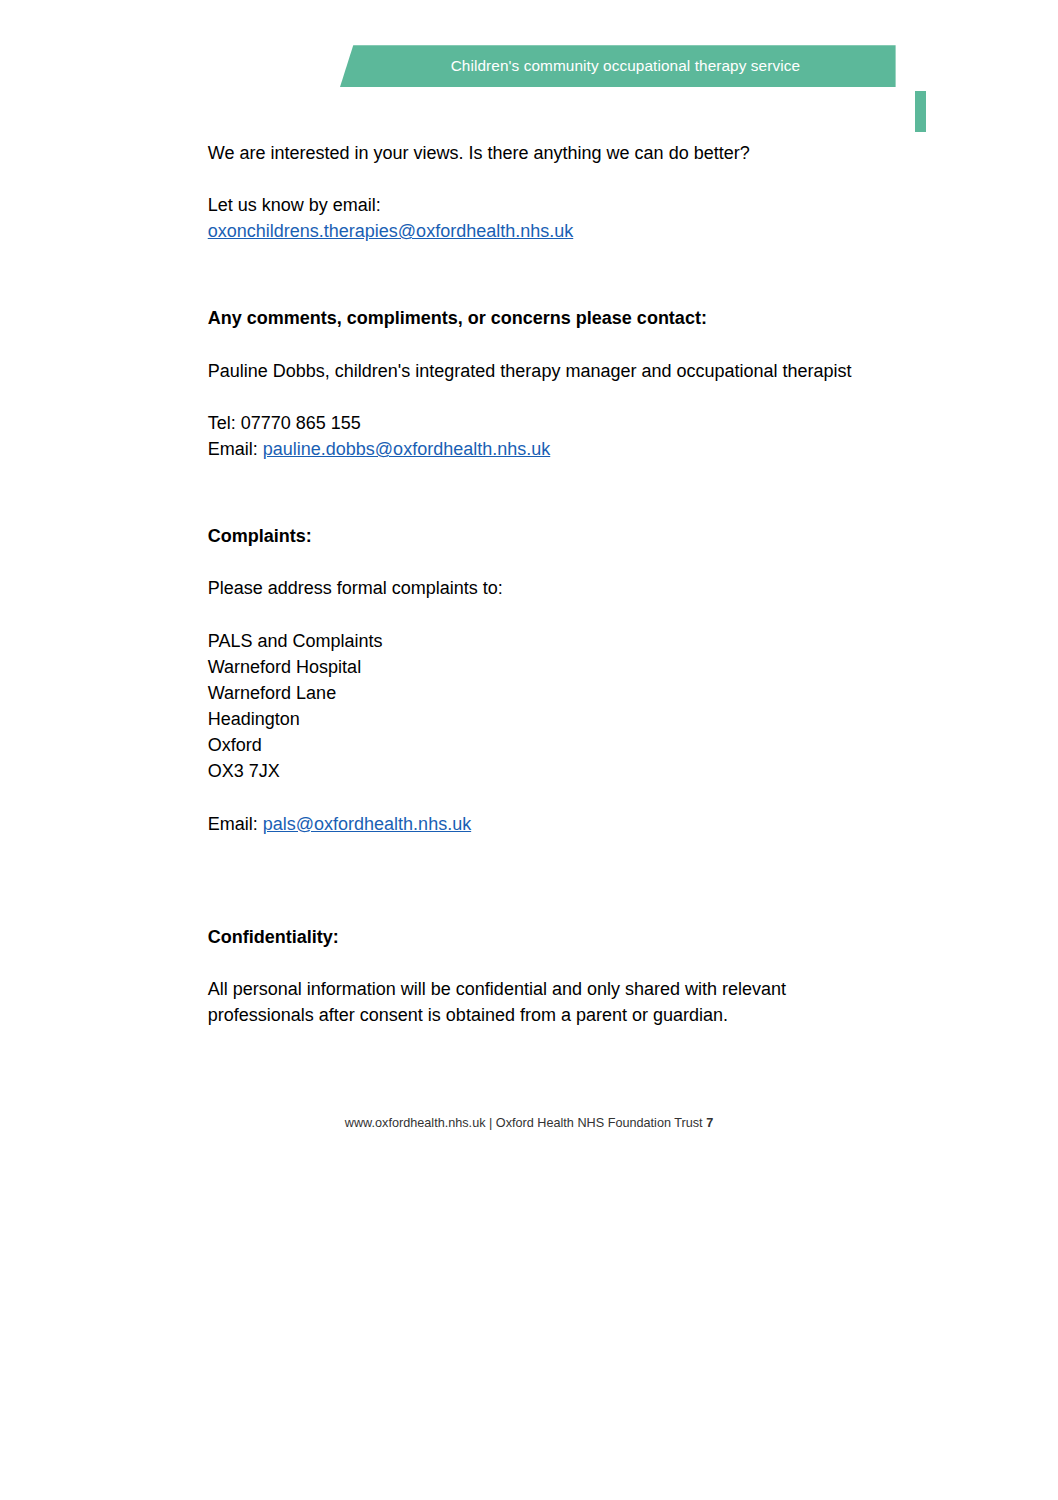Children's community occupational therapy service
We are interested in your views. Is there anything we can do better?
Let us know by email:
oxonchildrens.therapies@oxfordhealth.nhs.uk
Any comments, compliments, or concerns please contact:
Pauline Dobbs, children's integrated therapy manager and occupational therapist
Tel: 07770 865 155
Email: pauline.dobbs@oxfordhealth.nhs.uk
Complaints:
Please address formal complaints to:
PALS and Complaints
Warneford Hospital
Warneford Lane
Headington
Oxford
OX3 7JX
Email: pals@oxfordhealth.nhs.uk
Confidentiality:
All personal information will be confidential and only shared with relevant professionals after consent is obtained from a parent or guardian.
www.oxfordhealth.nhs.uk | Oxford Health NHS Foundation Trust 7